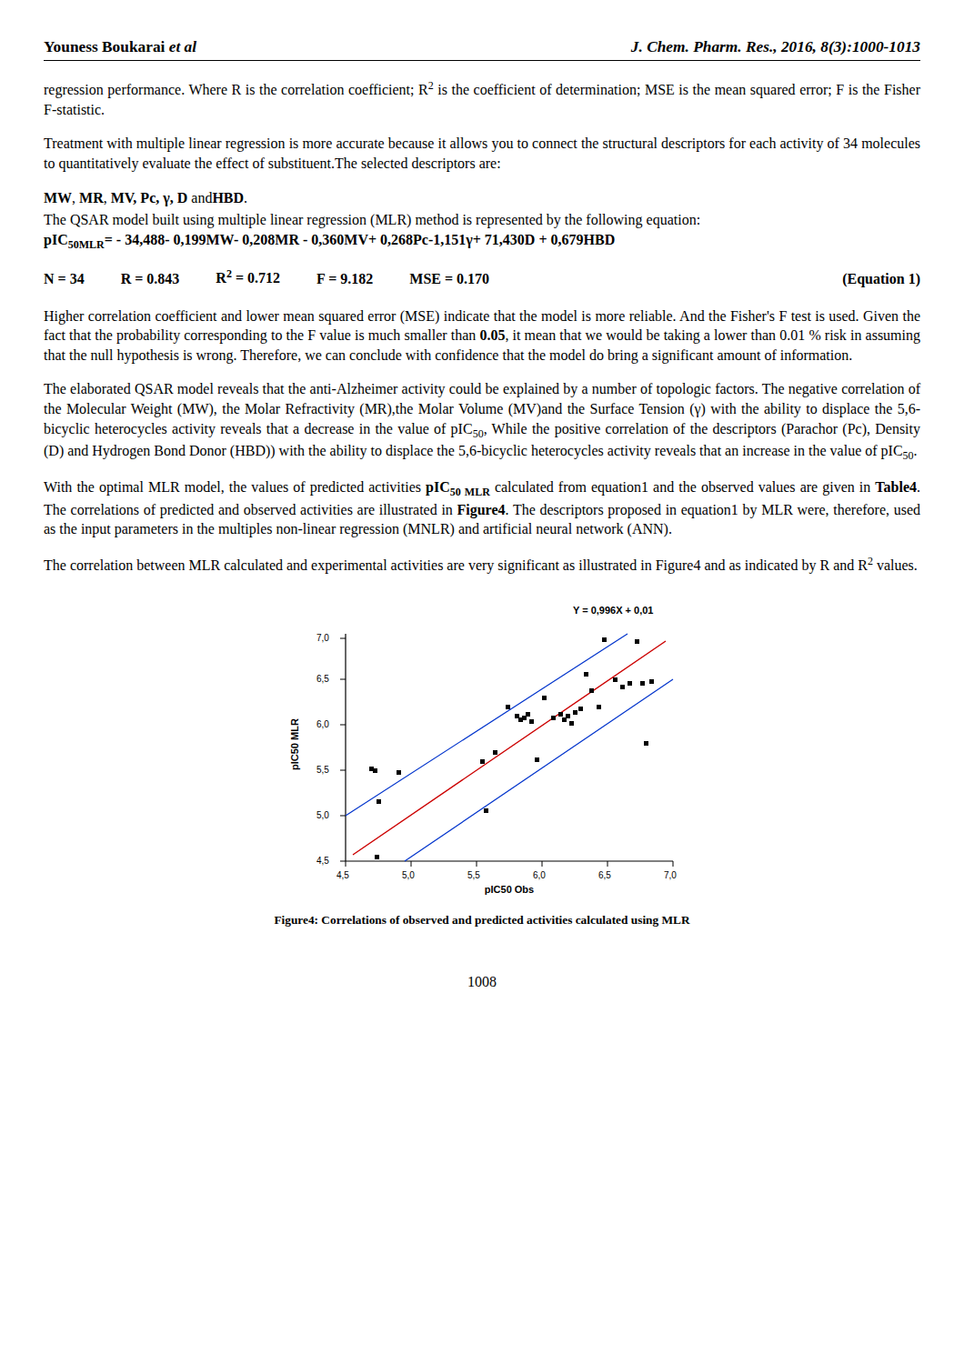Youness Boukarai et al
J. Chem. Pharm. Res., 2016, 8(3):1000-1013
regression performance. Where R is the correlation coefficient; R2 is the coefficient of determination; MSE is the mean squared error; F is the Fisher F-statistic.
Treatment with multiple linear regression is more accurate because it allows you to connect the structural descriptors for each activity of 34 molecules to quantitatively evaluate the effect of substituent.The selected descriptors are:
MW, MR, MV, Pc, γ, D andHBD.
The QSAR model built using multiple linear regression (MLR) method is represented by the following equation:
pIC50MLR= - 34,488- 0,199MW- 0,208MR - 0,360MV+ 0,268Pc-1,151γ+ 71,430D + 0,679HBD
N = 34 R = 0.843 R2 = 0.712 F = 9.182 MSE = 0.170 (Equation 1)
Higher correlation coefficient and lower mean squared error (MSE) indicate that the model is more reliable. And the Fisher's F test is used. Given the fact that the probability corresponding to the F value is much smaller than 0.05, it mean that we would be taking a lower than 0.01 % risk in assuming that the null hypothesis is wrong. Therefore, we can conclude with confidence that the model do bring a significant amount of information.
The elaborated QSAR model reveals that the anti-Alzheimer activity could be explained by a number of topologic factors. The negative correlation of the Molecular Weight (MW), the Molar Refractivity (MR),the Molar Volume (MV)and the Surface Tension (γ) with the ability to displace the 5,6-bicyclic heterocycles activity reveals that a decrease in the value of pIC50, While the positive correlation of the descriptors (Parachor (Pc), Density (D) and Hydrogen Bond Donor (HBD)) with the ability to displace the 5,6-bicyclic heterocycles activity reveals that an increase in the value of pIC50.
With the optimal MLR model, the values of predicted activities pIC50 MLR calculated from equation1 and the observed values are given in Table4. The correlations of predicted and observed activities are illustrated in Figure4. The descriptors proposed in equation1 by MLR were, therefore, used as the input parameters in the multiples non-linear regression (MNLR) and artificial neural network (ANN).
The correlation between MLR calculated and experimental activities are very significant as illustrated in Figure4 and as indicated by R and R2 values.
Y = 0,996X + 0,01 4,5 5,0 5,5 6,0 6,5 7,0 4,5 5,0 5,5 6,0 6,5 7,0 pIC50 Obs pIC50 MLR
Figure4: Correlations of observed and predicted activities calculated using MLR
1008